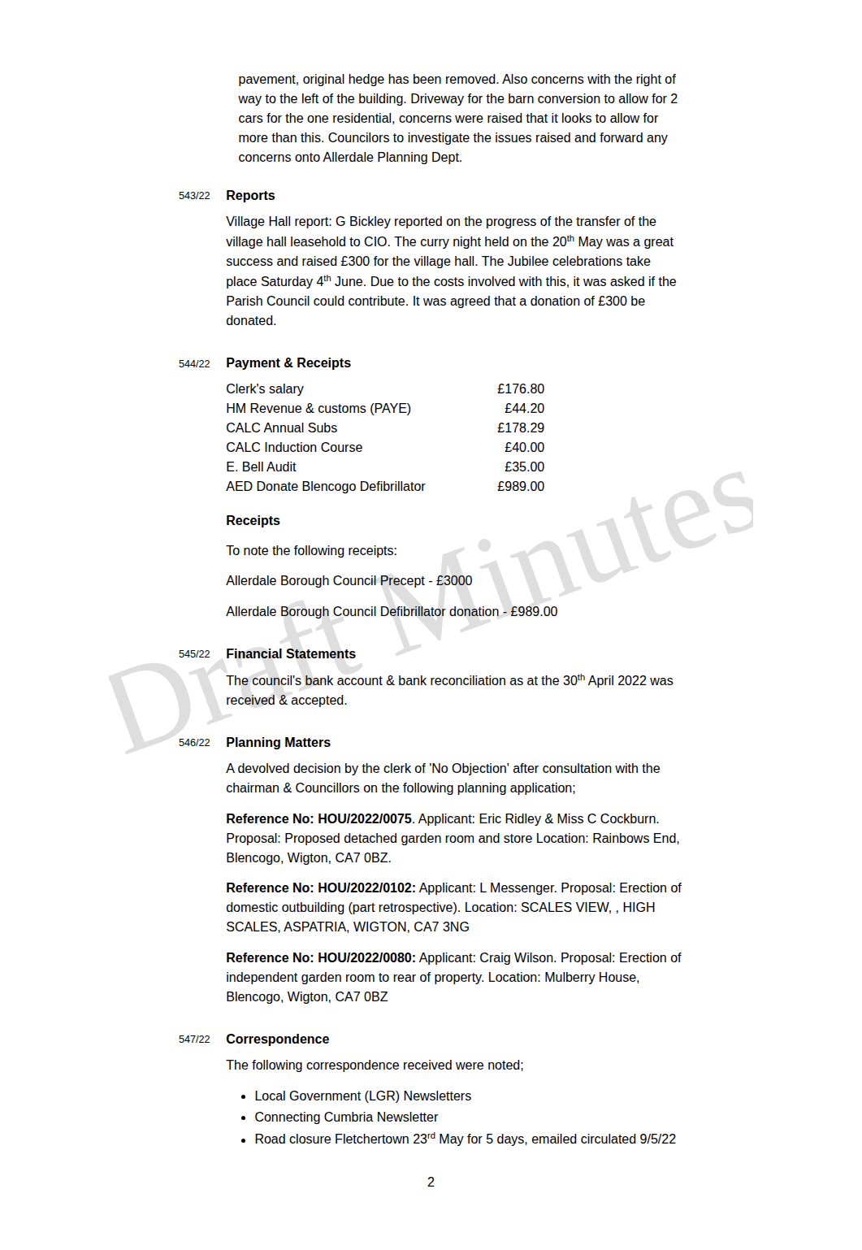Draft Minutes
pavement, original hedge has been removed. Also concerns with the right of way to the left of the building. Driveway for the barn conversion to allow for 2 cars for the one residential, concerns were raised that it looks to allow for more than this. Councilors to investigate the issues raised and forward any concerns onto Allerdale Planning Dept.
543/22
Reports
Village Hall report: G Bickley reported on the progress of the transfer of the village hall leasehold to CIO. The curry night held on the 20th May was a great success and raised £300 for the village hall. The Jubilee celebrations take place Saturday 4th June. Due to the costs involved with this, it was asked if the Parish Council could contribute. It was agreed that a donation of £300 be donated.
544/22
Payment & Receipts
| Clerk's salary | £176.80 |
| HM Revenue & customs (PAYE) | £44.20 |
| CALC Annual Subs | £178.29 |
| CALC Induction Course | £40.00 |
| E. Bell Audit | £35.00 |
| AED Donate Blencogo Defibrillator | £989.00 |
Receipts
To note the following receipts:
Allerdale Borough Council Precept - £3000
Allerdale Borough Council Defibrillator donation - £989.00
545/22
Financial Statements
The council's bank account & bank reconciliation as at the 30th April 2022 was received & accepted.
546/22
Planning Matters
A devolved decision by the clerk of 'No Objection' after consultation with the chairman & Councillors on the following planning application;
Reference No: HOU/2022/0075. Applicant: Eric Ridley & Miss C Cockburn. Proposal: Proposed detached garden room and store Location: Rainbows End, Blencogo, Wigton, CA7 0BZ.
Reference No: HOU/2022/0102: Applicant: L Messenger. Proposal: Erection of domestic outbuilding (part retrospective). Location: SCALES VIEW, , HIGH SCALES, ASPATRIA, WIGTON, CA7 3NG
Reference No: HOU/2022/0080: Applicant: Craig Wilson. Proposal: Erection of independent garden room to rear of property. Location: Mulberry House, Blencogo, Wigton, CA7 0BZ
547/22
Correspondence
The following correspondence received were noted;
Local Government (LGR) Newsletters
Connecting Cumbria Newsletter
Road closure Fletchertown 23rd May for 5 days, emailed circulated 9/5/22
2